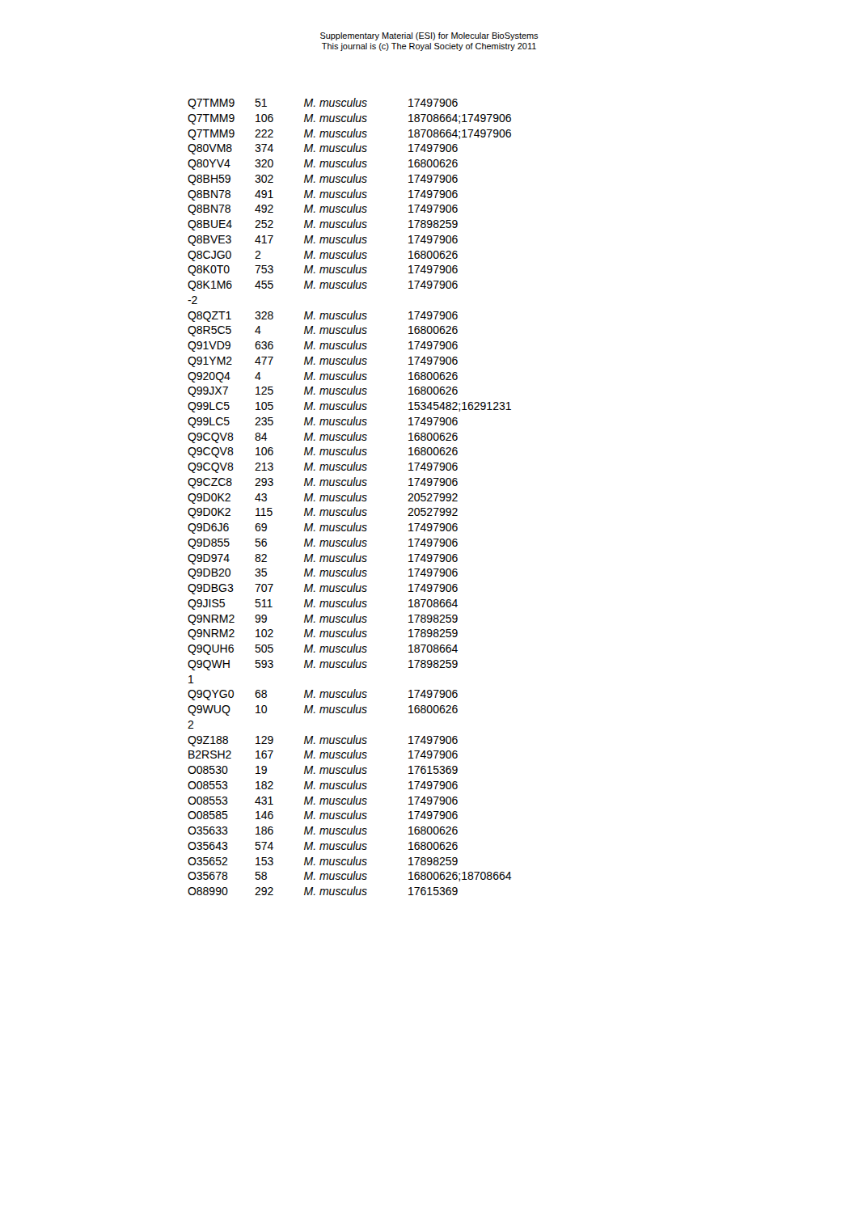Supplementary Material (ESI) for Molecular BioSystems
This journal is (c) The Royal Society of Chemistry 2011
| Q7TMM9 | 51 | M. musculus | 17497906 |
| Q7TMM9 | 106 | M. musculus | 18708664;17497906 |
| Q7TMM9 | 222 | M. musculus | 18708664;17497906 |
| Q80VM8 | 374 | M. musculus | 17497906 |
| Q80YV4 | 320 | M. musculus | 16800626 |
| Q8BH59 | 302 | M. musculus | 17497906 |
| Q8BN78 | 491 | M. musculus | 17497906 |
| Q8BN78 | 492 | M. musculus | 17497906 |
| Q8BUE4 | 252 | M. musculus | 17898259 |
| Q8BVE3 | 417 | M. musculus | 17497906 |
| Q8CJG0 | 2 | M. musculus | 16800626 |
| Q8K0T0 | 753 | M. musculus | 17497906 |
| Q8K1M6 -2 | 455 | M. musculus | 17497906 |
| Q8QZT1 | 328 | M. musculus | 17497906 |
| Q8R5C5 | 4 | M. musculus | 16800626 |
| Q91VD9 | 636 | M. musculus | 17497906 |
| Q91YM2 | 477 | M. musculus | 17497906 |
| Q920Q4 | 4 | M. musculus | 16800626 |
| Q99JX7 | 125 | M. musculus | 16800626 |
| Q99LC5 | 105 | M. musculus | 15345482;16291231 |
| Q99LC5 | 235 | M. musculus | 17497906 |
| Q9CQV8 | 84 | M. musculus | 16800626 |
| Q9CQV8 | 106 | M. musculus | 16800626 |
| Q9CQV8 | 213 | M. musculus | 17497906 |
| Q9CZC8 | 293 | M. musculus | 17497906 |
| Q9D0K2 | 43 | M. musculus | 20527992 |
| Q9D0K2 | 115 | M. musculus | 20527992 |
| Q9D6J6 | 69 | M. musculus | 17497906 |
| Q9D855 | 56 | M. musculus | 17497906 |
| Q9D974 | 82 | M. musculus | 17497906 |
| Q9DB20 | 35 | M. musculus | 17497906 |
| Q9DBG3 | 707 | M. musculus | 17497906 |
| Q9JIS5 | 511 | M. musculus | 18708664 |
| Q9NRM2 | 99 | M. musculus | 17898259 |
| Q9NRM2 | 102 | M. musculus | 17898259 |
| Q9QUH6 | 505 | M. musculus | 18708664 |
| Q9QWH 1 | 593 | M. musculus | 17898259 |
| Q9QYG0 | 68 | M. musculus | 17497906 |
| Q9WUQ 2 | 10 | M. musculus | 16800626 |
| Q9Z188 | 129 | M. musculus | 17497906 |
| B2RSH2 | 167 | M. musculus | 17497906 |
| O08530 | 19 | M. musculus | 17615369 |
| O08553 | 182 | M. musculus | 17497906 |
| O08553 | 431 | M. musculus | 17497906 |
| O08585 | 146 | M. musculus | 17497906 |
| O35633 | 186 | M. musculus | 16800626 |
| O35643 | 574 | M. musculus | 16800626 |
| O35652 | 153 | M. musculus | 17898259 |
| O35678 | 58 | M. musculus | 16800626;18708664 |
| O88990 | 292 | M. musculus | 17615369 |